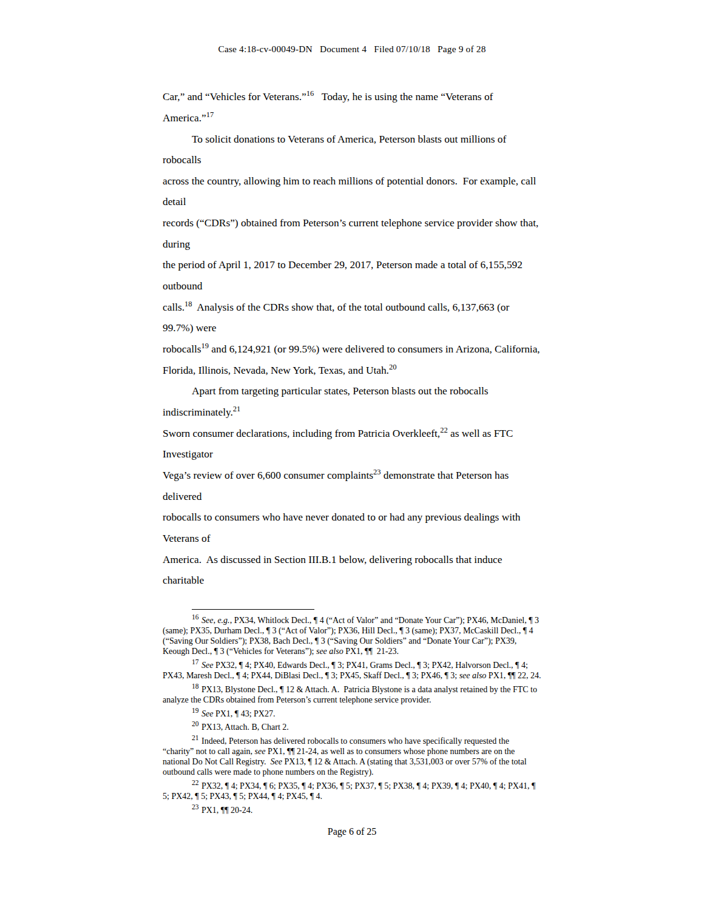Case 4:18-cv-00049-DN Document 4 Filed 07/10/18 Page 9 of 28
Car,” and “Vehicles for Veterans.”16 Today, he is using the name “Veterans of America.”17
To solicit donations to Veterans of America, Peterson blasts out millions of robocalls
across the country, allowing him to reach millions of potential donors. For example, call detail
records (“CDRs”) obtained from Peterson’s current telephone service provider show that, during
the period of April 1, 2017 to December 29, 2017, Peterson made a total of 6,155,592 outbound
calls.18 Analysis of the CDRs show that, of the total outbound calls, 6,137,663 (or 99.7%) were
robocalls19 and 6,124,921 (or 99.5%) were delivered to consumers in Arizona, California,
Florida, Illinois, Nevada, New York, Texas, and Utah.20
Apart from targeting particular states, Peterson blasts out the robocalls indiscriminately.21
Sworn consumer declarations, including from Patricia Overkleeft,22 as well as FTC Investigator
Vega’s review of over 6,600 consumer complaints23 demonstrate that Peterson has delivered
robocalls to consumers who have never donated to or had any previous dealings with Veterans of
America. As discussed in Section III.B.1 below, delivering robocalls that induce charitable
16 See, e.g., PX34, Whitlock Decl., ¶ 4 (“Act of Valor” and “Donate Your Car”); PX46, McDaniel, ¶ 3 (same); PX35, Durham Decl., ¶ 3 (“Act of Valor”); PX36, Hill Decl., ¶ 3 (same); PX37, McCaskill Decl., ¶ 4 (“Saving Our Soldiers”); PX38, Bach Decl., ¶ 3 (“Saving Our Soldiers” and “Donate Your Car”); PX39, Keough Decl., ¶ 3 (“Vehicles for Veterans”); see also PX1, ¶¶ 21-23.
17 See PX32, ¶ 4; PX40, Edwards Decl., ¶ 3; PX41, Grams Decl., ¶ 3; PX42, Halvorson Decl., ¶ 4; PX43, Maresh Decl., ¶ 4; PX44, DiBlasi Decl., ¶ 3; PX45, Skaff Decl., ¶ 3; PX46, ¶ 3; see also PX1, ¶¶ 22, 24.
18 PX13, Blystone Decl., ¶ 12 & Attach. A. Patricia Blystone is a data analyst retained by the FTC to analyze the CDRs obtained from Peterson’s current telephone service provider.
19 See PX1, ¶ 43; PX27.
20 PX13, Attach. B, Chart 2.
21 Indeed, Peterson has delivered robocalls to consumers who have specifically requested the “charity” not to call again, see PX1, ¶¶ 21-24, as well as to consumers whose phone numbers are on the national Do Not Call Registry. See PX13, ¶ 12 & Attach. A (stating that 3,531,003 or over 57% of the total outbound calls were made to phone numbers on the Registry).
22 PX32, ¶ 4; PX34, ¶ 6; PX35, ¶ 4; PX36, ¶ 5; PX37, ¶ 5; PX38, ¶ 4; PX39, ¶ 4; PX40, ¶ 4; PX41, ¶ 5; PX42, ¶ 5; PX43, ¶ 5; PX44, ¶ 4; PX45, ¶ 4.
23 PX1, ¶¶ 20-24.
Page 6 of 25